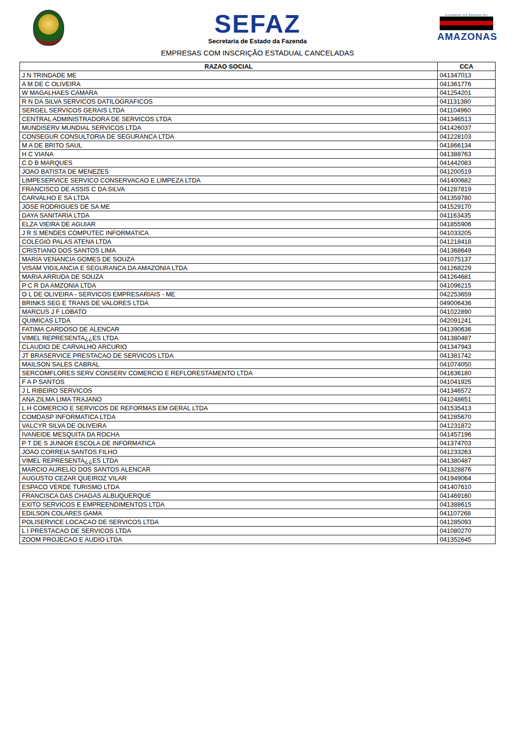SEFAZ
Secretaria de Estado da Fazenda
GOVERNO DO ESTADO DO
AMAZONAS
EMPRESAS COM INSCRIÇÃO ESTADUAL CANCELADAS
| RAZAO SOCIAL | CCA |
| --- | --- |
| J N TRINDADE ME | 041347013 |
| A M DE C OLIVEIRA | 041361776 |
| W MAGALHAES CAMARA | 041254201 |
| R N DA SILVA SERVICOS DATILOGRAFICOS | 041131380 |
| SERGEL SERVICOS GERAIS LTDA | 041104960 |
| CENTRAL ADMINISTRADORA DE SERVICOS LTDA | 041346513 |
| MUNDISERV MUNDIAL SERVICOS LTDA | 041426037 |
| CONSEGUR CONSULTORIA DE SEGURANCA LTDA | 041228103 |
| M A DE BRITO SAUL | 041866134 |
| H C VIANA | 041388763 |
| C D B MARQUES | 041442083 |
| JOAO BATISTA DE MENEZES | 041200519 |
| LIMPESERVICE SERVICO CONSERVACAO E LIMPEZA LTDA | 041400682 |
| FRANCISCO DE ASSIS C DA SILVA | 041287819 |
| CARVALHO E SA LTDA | 041359780 |
| JOSE RODRIGUES DE SA ME | 041529170 |
| DAYA SANITARIA LTDA | 041163435 |
| ELZA VIEIRA DE AGUIAR | 041855906 |
| J R S MENDES COMPUTEC INFORMATICA | 041033205 |
| COLEGIO PALAS ATENA LTDA | 041218418 |
| CRISTIANO DOS SANTOS LIMA | 041368649 |
| MARIA VENANCIA GOMES DE SOUZA | 041075137 |
| VISAM VIGILANCIA E SEGURANCA DA AMAZONIA LTDA | 041268229 |
| MARIA ARRUDA DE SOUZA | 041264681 |
| P C R DA AMZONIA LTDA | 041096215 |
| O L DE OLIVEIRA - SERVICOS EMPRESARIAIS - ME | 042253659 |
| BRINKS SEG E TRANS DE VALORES LTDA | 049006436 |
| MARCUS J F LOBATO | 041022890 |
| QUIMICAS LTDA | 042091241 |
| FATIMA CARDOSO DE ALENCAR | 041390636 |
| VIMEL REPRESENTA¿¿ES LTDA | 041380487 |
| CLAUDIO DE CARVALHO ARCURIO | 041347943 |
| JT BRASERVICE PRESTACAO DE SERVICOS LTDA | 041381742 |
| MAILSON SALES CABRAL | 041074050 |
| SERCOMFLORES SERV CONSERV COMERCIO E REFLORESTAMENTO LTDA | 041636180 |
| F A P SANTOS | 041041925 |
| J L RIBEIRO SERVICOS | 041346572 |
| ANA ZILMA LIMA TRAJANO | 041248651 |
| L H COMERCIO E SERVICOS DE REFORMAS EM GERAL LTDA | 041535413 |
| COMDASP INFORMATICA LTDA | 041285670 |
| VALCYR SILVA DE OLIVEIRA | 041231872 |
| IVANEIDE MESQUITA DA ROCHA | 041457196 |
| P T DE S JUNIOR ESCOLA DE INFORMATICA | 041374703 |
| JOAO CORREIA SANTOS FILHO | 041233263 |
| VIMEL REPRESENTA¿¿ES LTDA | 041380487 |
| MARCIO AURELIO DOS SANTOS ALENCAR | 041328876 |
| AUGUSTO CEZAR QUEIROZ VILAR | 041949064 |
| ESPACO VERDE TURISMO LTDA | 041407610 |
| FRANCISCA DAS CHAGAS ALBUQUERQUE | 041469160 |
| EXITO SERVICOS E EMPREENDIMENTOS LTDA | 041388615 |
| EDILSON COLARES GAMA | 041107268 |
| POLISERVICE LOCACAO DE SERVICOS LTDA | 041285093 |
| L I PRESTACAO DE SERVICOS LTDA | 041080270 |
| ZOOM PROJECAO E AUDIO LTDA | 041352645 |